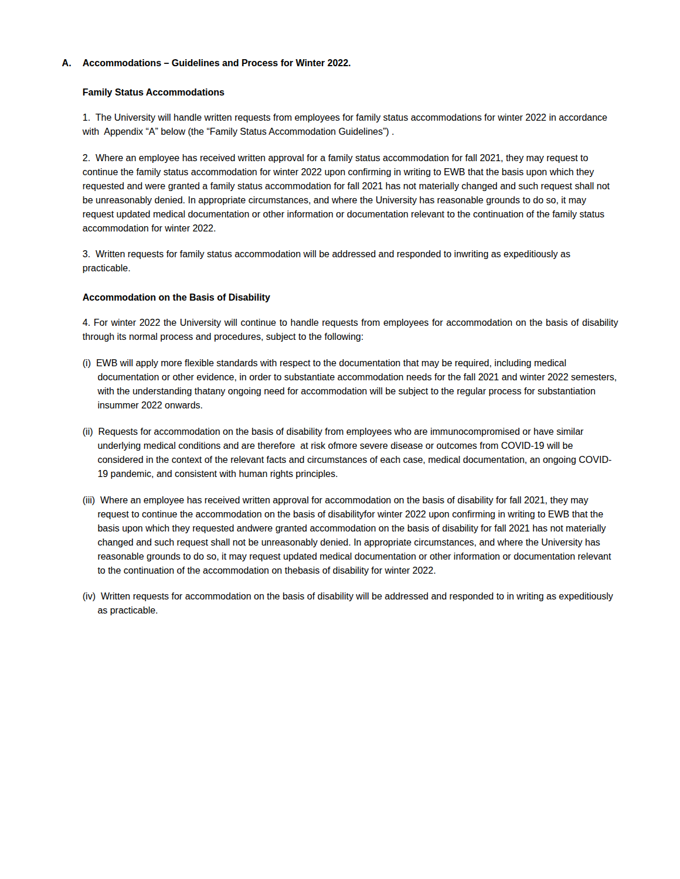A. Accommodations – Guidelines and Process for Winter 2022.
Family Status Accommodations
1. The University will handle written requests from employees for family status accommodations for winter 2022 in accordance with Appendix “A” below (the “Family Status Accommodation Guidelines”) .
2. Where an employee has received written approval for a family status accommodation for fall 2021, they may request to continue the family status accommodation for winter 2022 upon confirming in writing to EWB that the basis upon which they requested and were granted a family status accommodation for fall 2021 has not materially changed and such request shall not be unreasonably denied. In appropriate circumstances, and where the University has reasonable grounds to do so, it may request updated medical documentation or other information or documentation relevant to the continuation of the family status accommodation for winter 2022.
3. Written requests for family status accommodation will be addressed and responded to inwriting as expeditiously as practicable.
Accommodation on the Basis of Disability
4. For winter 2022 the University will continue to handle requests from employees for accommodation on the basis of disability through its normal process and procedures, subject to the following:
(i) EWB will apply more flexible standards with respect to the documentation that may be required, including medical documentation or other evidence, in order to substantiate accommodation needs for the fall 2021 and winter 2022 semesters, with the understanding thatany ongoing need for accommodation will be subject to the regular process for substantiation insummer 2022 onwards.
(ii) Requests for accommodation on the basis of disability from employees who are immunocompromised or have similar underlying medical conditions and are therefore at risk ofmore severe disease or outcomes from COVID-19 will be considered in the context of the relevant facts and circumstances of each case, medical documentation, an ongoing COVID-19 pandemic, and consistent with human rights principles.
(iii) Where an employee has received written approval for accommodation on the basis of disability for fall 2021, they may request to continue the accommodation on the basis of disabilityfor winter 2022 upon confirming in writing to EWB that the basis upon which they requested andwere granted accommodation on the basis of disability for fall 2021 has not materially changed and such request shall not be unreasonably denied. In appropriate circumstances, and where the University has reasonable grounds to do so, it may request updated medical documentation or other information or documentation relevant to the continuation of the accommodation on thebasis of disability for winter 2022.
(iv) Written requests for accommodation on the basis of disability will be addressed and responded to in writing as expeditiously as practicable.